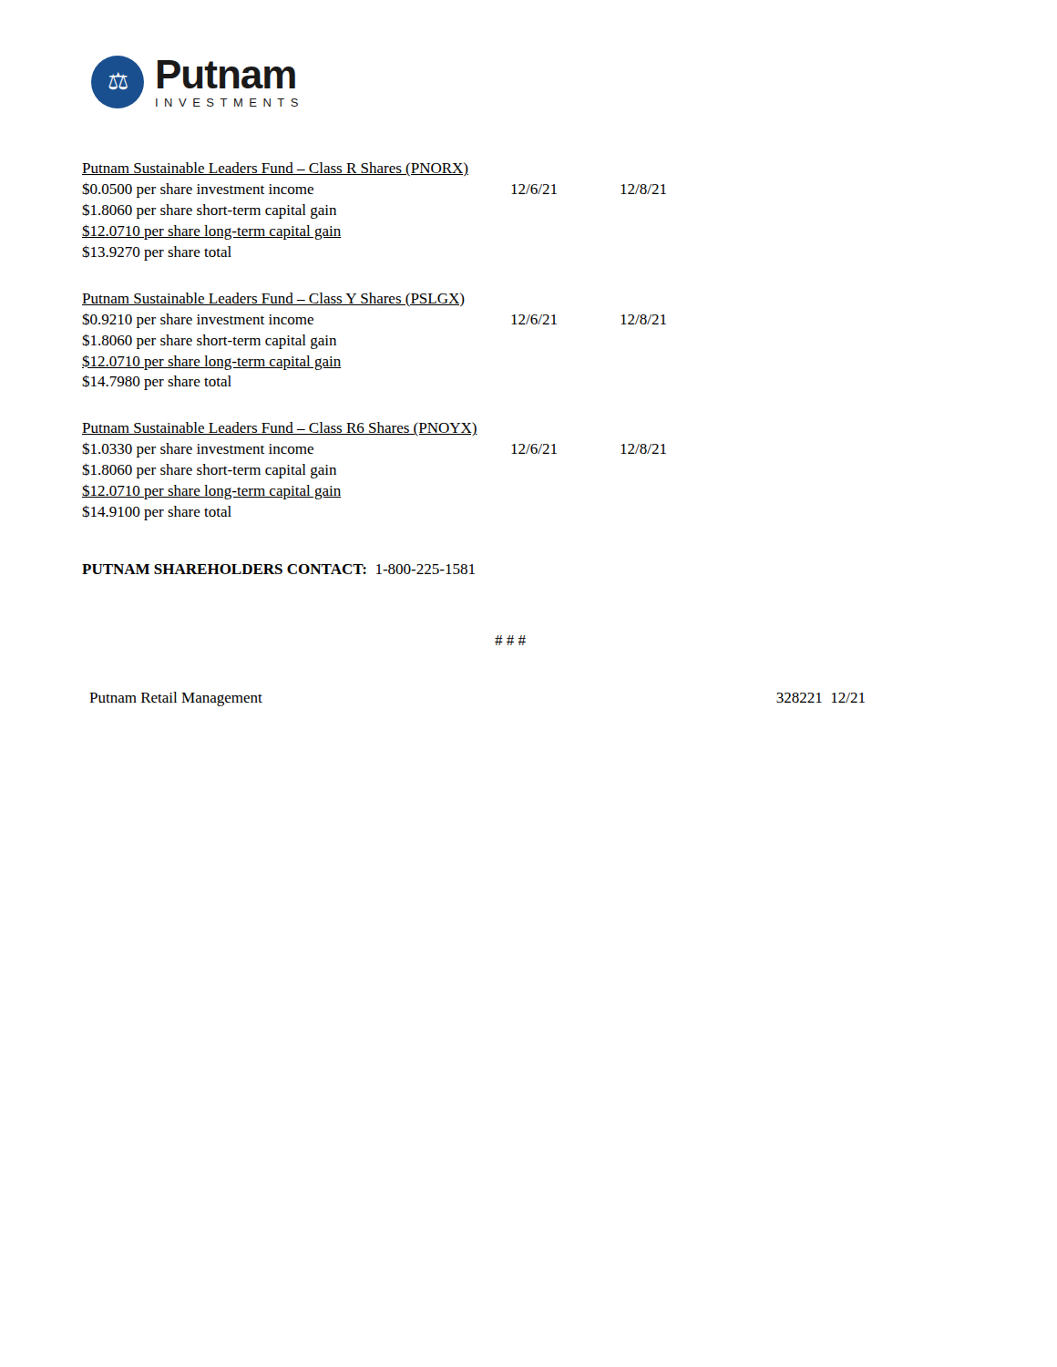⚖
Putnam
INVESTMENTS
Putnam Sustainable Leaders Fund – Class R Shares (PNORX)
$0.0500 per share investment income 12/6/21 12/8/21
$1.8060 per share short-term capital gain
$12.0710 per share long-term capital gain
$13.9270 per share total
Putnam Sustainable Leaders Fund – Class Y Shares (PSLGX)
$0.9210 per share investment income 12/6/21 12/8/21
$1.8060 per share short-term capital gain
$12.0710 per share long-term capital gain
$14.7980 per share total
Putnam Sustainable Leaders Fund – Class R6 Shares (PNOYX)
$1.0330 per share investment income 12/6/21 12/8/21
$1.8060 per share short-term capital gain
$12.0710 per share long-term capital gain
$14.9100 per share total
PUTNAM SHAREHOLDERS CONTACT: 1-800-225-1581
# # #
Putnam Retail Management 328221 12/21